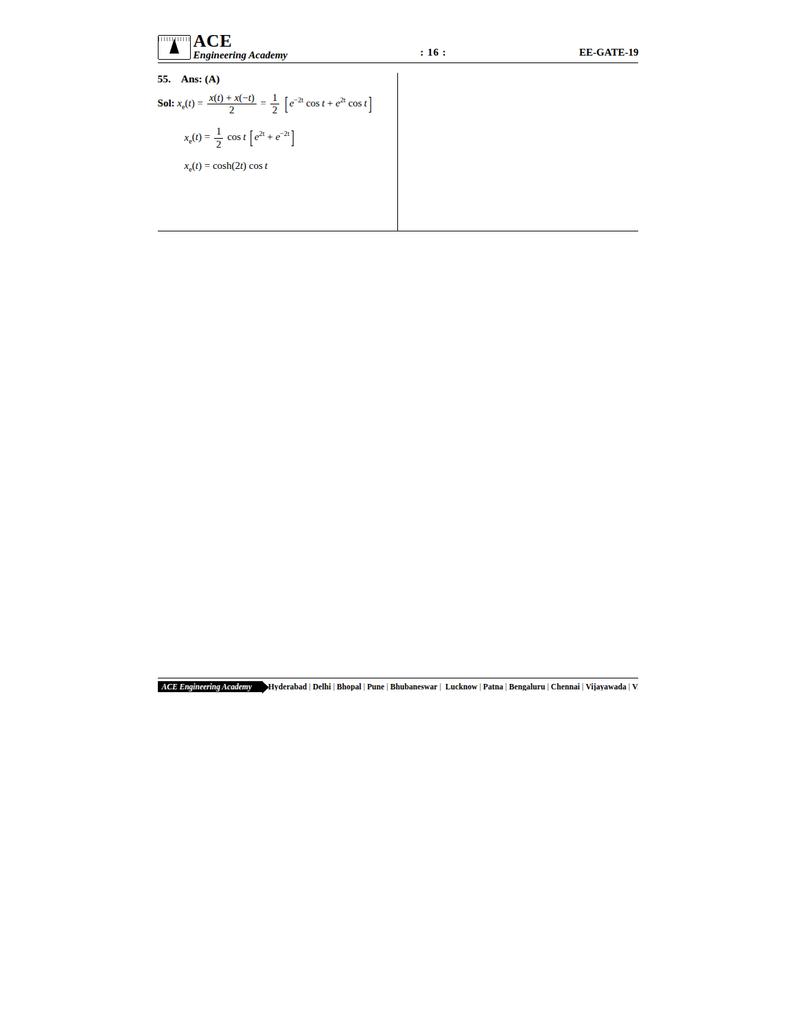ACE
Engineering Academy
: 16 :
EE-GATE-19
55. Ans: (A)
Sol: xe(t) = x(t) + x(−t) 2 = 1 2 [e−2t cos t + e2t cos t]
xe(t) = 1 2 cos t [e2t + e−2t]
xe(t) = cosh(2t) cos t
ACE Engineering Academy Hyderabad|Delhi|Bhopal|Pune|Bhubaneswar| Lucknow|Patna|Bengaluru|Chennai|Vijayawada|Vizag |Tirupati| Kukatpally| Kolkata